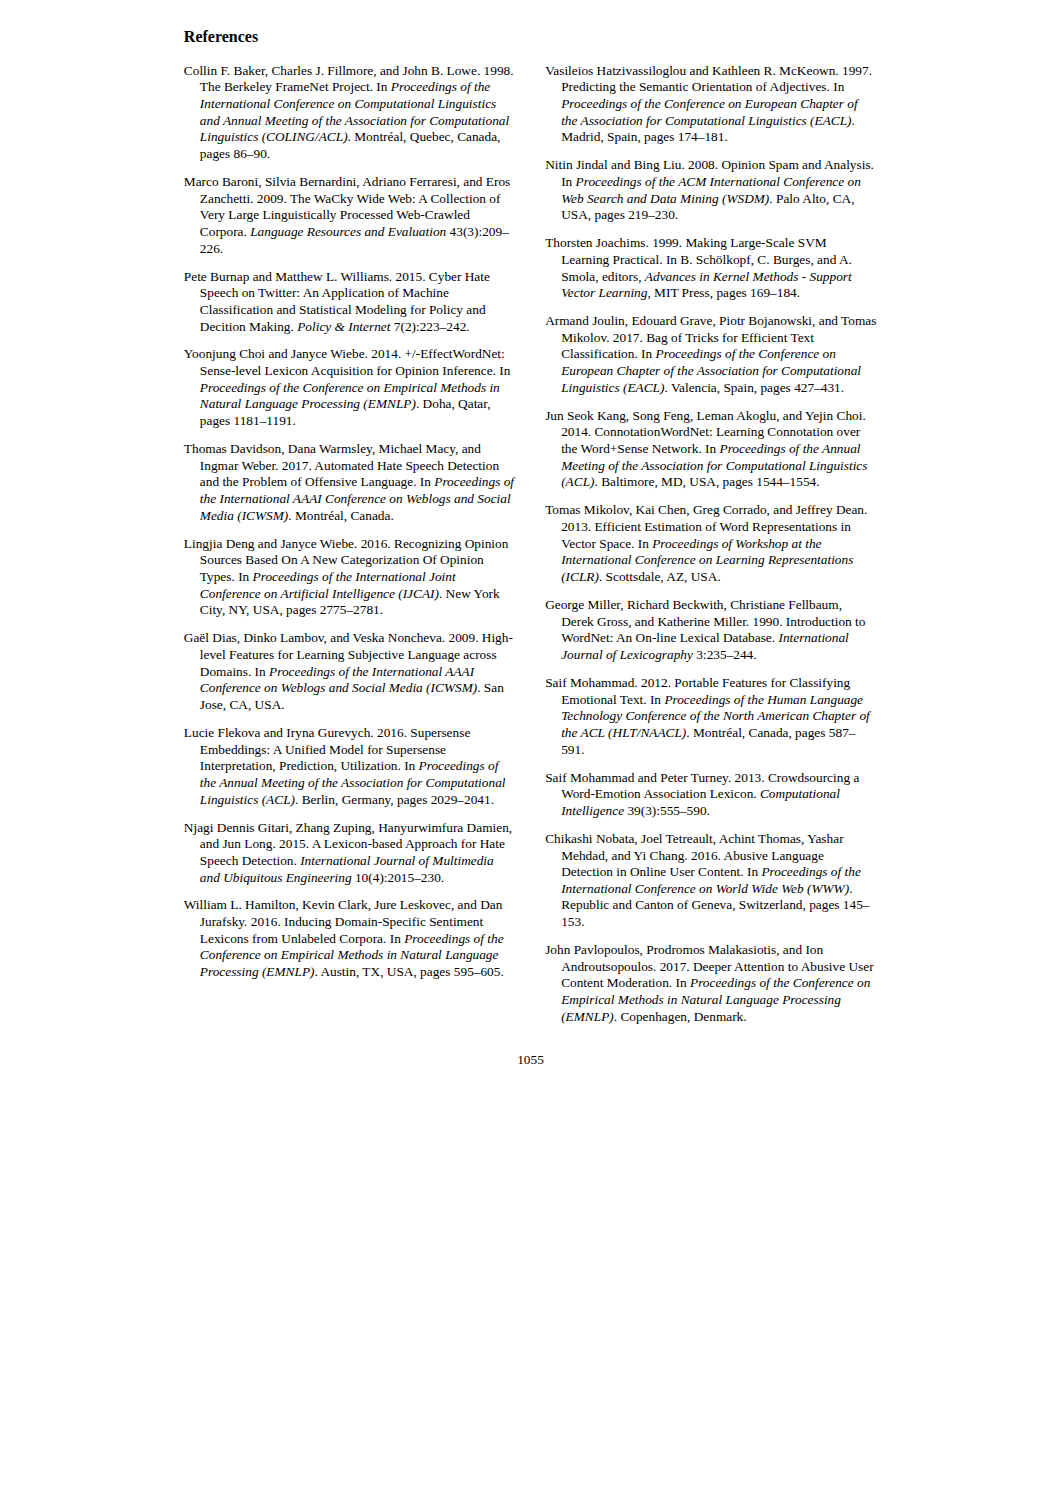References
Collin F. Baker, Charles J. Fillmore, and John B. Lowe. 1998. The Berkeley FrameNet Project. In Proceedings of the International Conference on Computational Linguistics and Annual Meeting of the Association for Computational Linguistics (COLING/ACL). Montréal, Quebec, Canada, pages 86–90.
Marco Baroni, Silvia Bernardini, Adriano Ferraresi, and Eros Zanchetti. 2009. The WaCky Wide Web: A Collection of Very Large Linguistically Processed Web-Crawled Corpora. Language Resources and Evaluation 43(3):209–226.
Pete Burnap and Matthew L. Williams. 2015. Cyber Hate Speech on Twitter: An Application of Machine Classification and Statistical Modeling for Policy and Decition Making. Policy & Internet 7(2):223–242.
Yoonjung Choi and Janyce Wiebe. 2014. +/-EffectWordNet: Sense-level Lexicon Acquisition for Opinion Inference. In Proceedings of the Conference on Empirical Methods in Natural Language Processing (EMNLP). Doha, Qatar, pages 1181–1191.
Thomas Davidson, Dana Warmsley, Michael Macy, and Ingmar Weber. 2017. Automated Hate Speech Detection and the Problem of Offensive Language. In Proceedings of the International AAAI Conference on Weblogs and Social Media (ICWSM). Montréal, Canada.
Lingjia Deng and Janyce Wiebe. 2016. Recognizing Opinion Sources Based On A New Categorization Of Opinion Types. In Proceedings of the International Joint Conference on Artificial Intelligence (IJCAI). New York City, NY, USA, pages 2775–2781.
Gaël Dias, Dinko Lambov, and Veska Noncheva. 2009. High-level Features for Learning Subjective Language across Domains. In Proceedings of the International AAAI Conference on Weblogs and Social Media (ICWSM). San Jose, CA, USA.
Lucie Flekova and Iryna Gurevych. 2016. Supersense Embeddings: A Unified Model for Supersense Interpretation, Prediction, Utilization. In Proceedings of the Annual Meeting of the Association for Computational Linguistics (ACL). Berlin, Germany, pages 2029–2041.
Njagi Dennis Gitari, Zhang Zuping, Hanyurwimfura Damien, and Jun Long. 2015. A Lexicon-based Approach for Hate Speech Detection. International Journal of Multimedia and Ubiquitous Engineering 10(4):2015–230.
William L. Hamilton, Kevin Clark, Jure Leskovec, and Dan Jurafsky. 2016. Inducing Domain-Specific Sentiment Lexicons from Unlabeled Corpora. In Proceedings of the Conference on Empirical Methods in Natural Language Processing (EMNLP). Austin, TX, USA, pages 595–605.
Vasileios Hatzivassiloglou and Kathleen R. McKeown. 1997. Predicting the Semantic Orientation of Adjectives. In Proceedings of the Conference on European Chapter of the Association for Computational Linguistics (EACL). Madrid, Spain, pages 174–181.
Nitin Jindal and Bing Liu. 2008. Opinion Spam and Analysis. In Proceedings of the ACM International Conference on Web Search and Data Mining (WSDM). Palo Alto, CA, USA, pages 219–230.
Thorsten Joachims. 1999. Making Large-Scale SVM Learning Practical. In B. Schölkopf, C. Burges, and A. Smola, editors, Advances in Kernel Methods - Support Vector Learning, MIT Press, pages 169–184.
Armand Joulin, Edouard Grave, Piotr Bojanowski, and Tomas Mikolov. 2017. Bag of Tricks for Efficient Text Classification. In Proceedings of the Conference on European Chapter of the Association for Computational Linguistics (EACL). Valencia, Spain, pages 427–431.
Jun Seok Kang, Song Feng, Leman Akoglu, and Yejin Choi. 2014. ConnotationWordNet: Learning Connotation over the Word+Sense Network. In Proceedings of the Annual Meeting of the Association for Computational Linguistics (ACL). Baltimore, MD, USA, pages 1544–1554.
Tomas Mikolov, Kai Chen, Greg Corrado, and Jeffrey Dean. 2013. Efficient Estimation of Word Representations in Vector Space. In Proceedings of Workshop at the International Conference on Learning Representations (ICLR). Scottsdale, AZ, USA.
George Miller, Richard Beckwith, Christiane Fellbaum, Derek Gross, and Katherine Miller. 1990. Introduction to WordNet: An On-line Lexical Database. International Journal of Lexicography 3:235–244.
Saif Mohammad. 2012. Portable Features for Classifying Emotional Text. In Proceedings of the Human Language Technology Conference of the North American Chapter of the ACL (HLT/NAACL). Montréal, Canada, pages 587–591.
Saif Mohammad and Peter Turney. 2013. Crowdsourcing a Word-Emotion Association Lexicon. Computational Intelligence 39(3):555–590.
Chikashi Nobata, Joel Tetreault, Achint Thomas, Yashar Mehdad, and Yi Chang. 2016. Abusive Language Detection in Online User Content. In Proceedings of the International Conference on World Wide Web (WWW). Republic and Canton of Geneva, Switzerland, pages 145–153.
John Pavlopoulos, Prodromos Malakasiotis, and Ion Androutsopoulos. 2017. Deeper Attention to Abusive User Content Moderation. In Proceedings of the Conference on Empirical Methods in Natural Language Processing (EMNLP). Copenhagen, Denmark.
1055